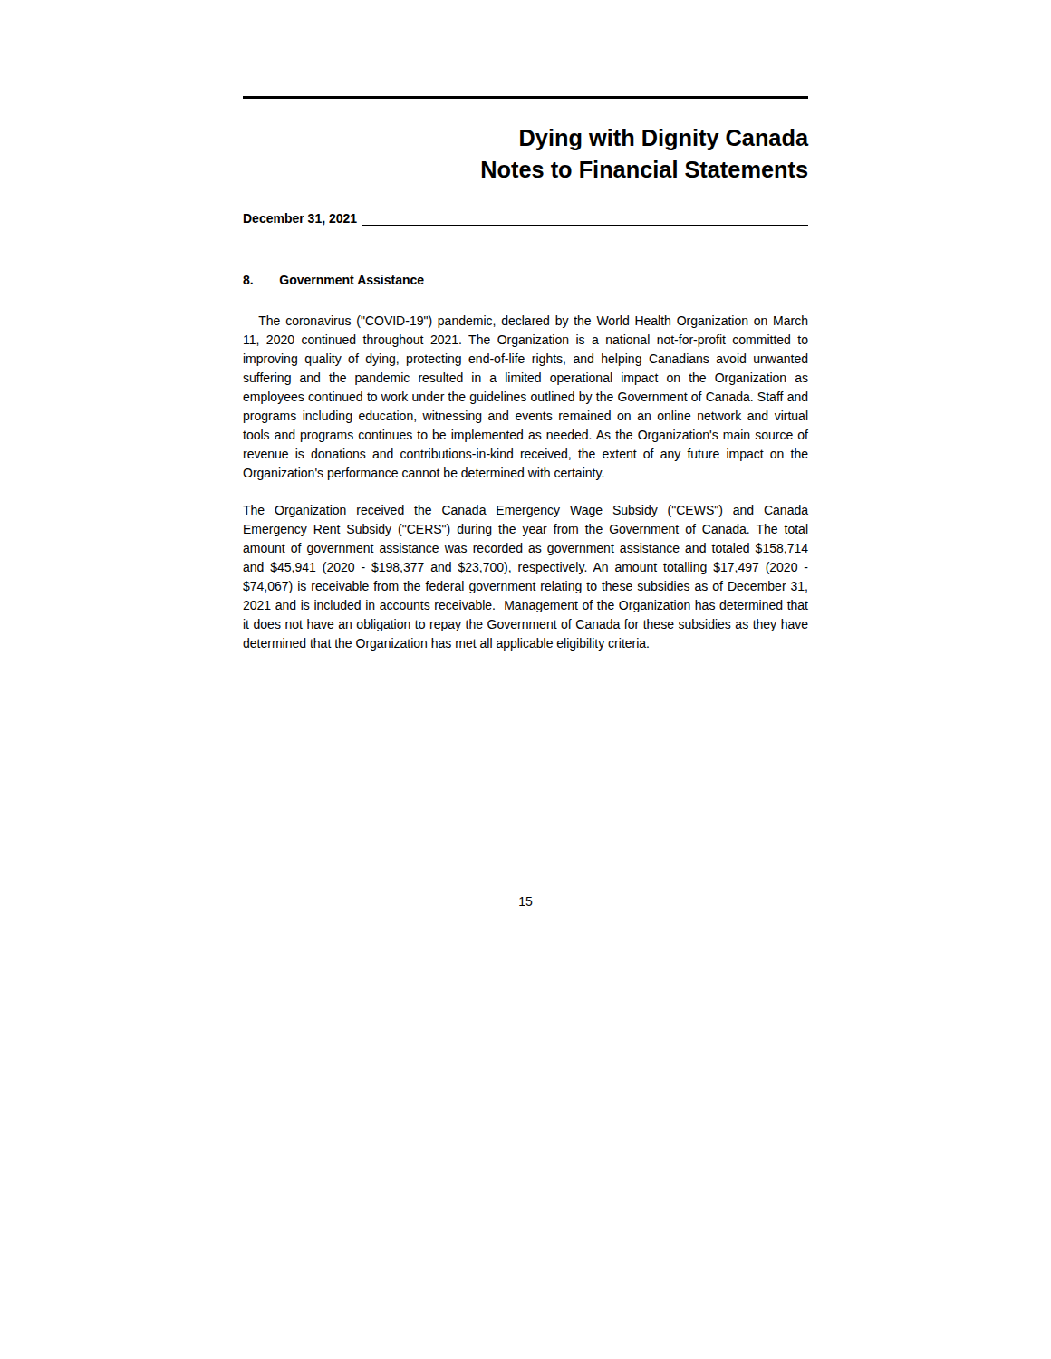Dying with Dignity Canada
Notes to Financial Statements
December 31, 2021
8.
Government Assistance
The coronavirus ("COVID-19") pandemic, declared by the World Health Organization on March 11, 2020 continued throughout 2021. The Organization is a national not-for-profit committed to improving quality of dying, protecting end-of-life rights, and helping Canadians avoid unwanted suffering and the pandemic resulted in a limited operational impact on the Organization as employees continued to work under the guidelines outlined by the Government of Canada. Staff and programs including education, witnessing and events remained on an online network and virtual tools and programs continues to be implemented as needed. As the Organization's main source of revenue is donations and contributions-in-kind received, the extent of any future impact on the Organization's performance cannot be determined with certainty.
The Organization received the Canada Emergency Wage Subsidy ("CEWS") and Canada Emergency Rent Subsidy ("CERS") during the year from the Government of Canada. The total amount of government assistance was recorded as government assistance and totaled $158,714 and $45,941 (2020 - $198,377 and $23,700), respectively. An amount totalling $17,497 (2020 - $74,067) is receivable from the federal government relating to these subsidies as of December 31, 2021 and is included in accounts receivable. Management of the Organization has determined that it does not have an obligation to repay the Government of Canada for these subsidies as they have determined that the Organization has met all applicable eligibility criteria.
15